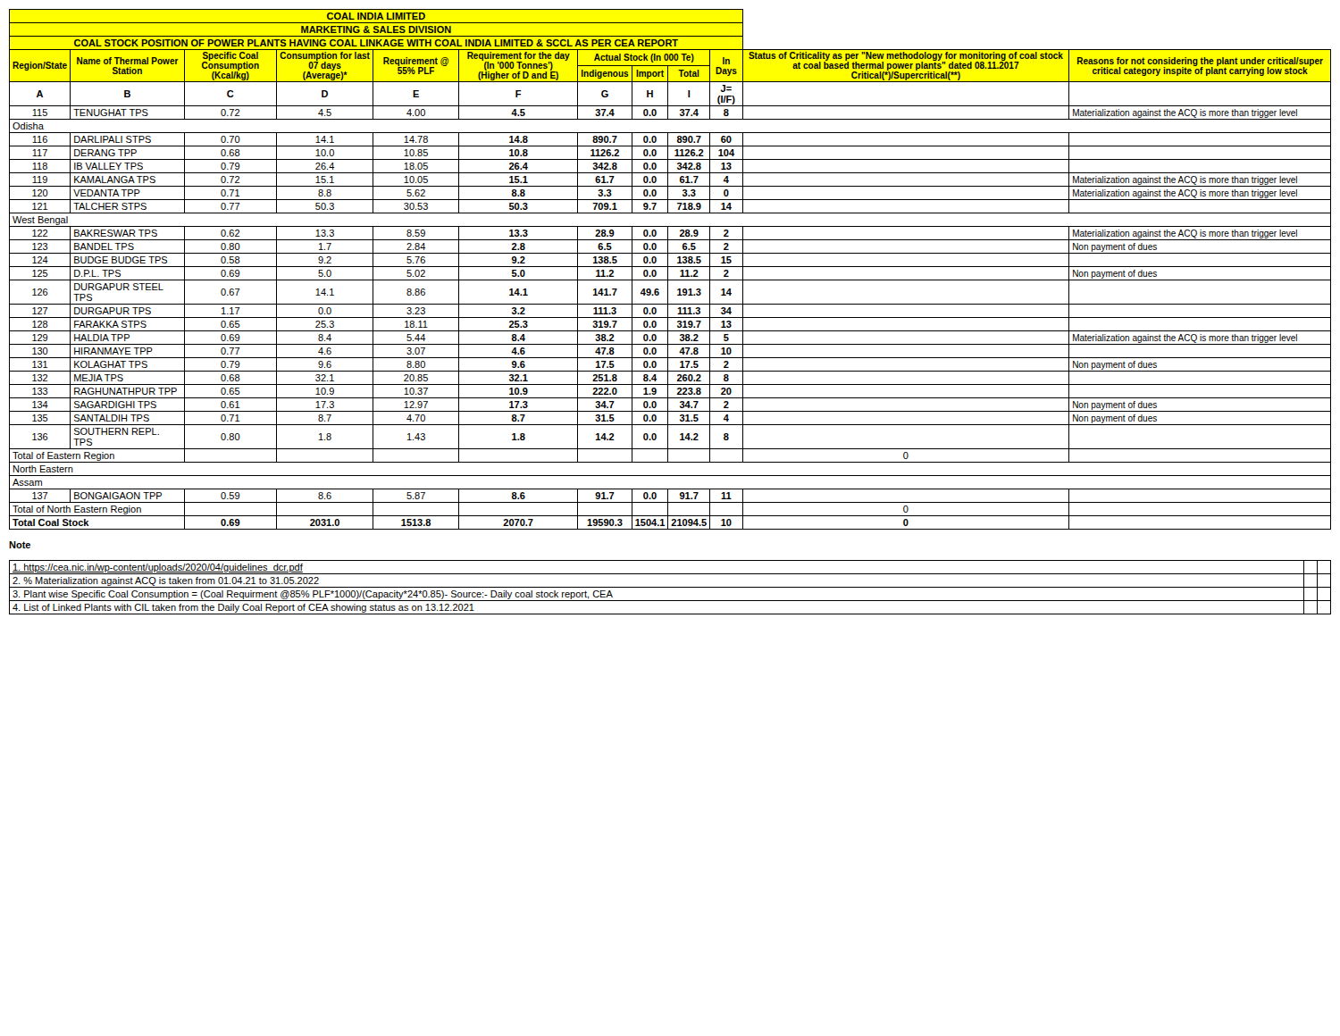| COAL INDIA LIMITED |
| MARKETING & SALES DIVISION |
| COAL STOCK POSITION OF POWER PLANTS HAVING COAL LINKAGE WITH COAL INDIA LIMITED & SCCL AS PER CEA REPORT |
| Region/State | Name of Thermal Power Station | Specific Coal Consumption (Kcal/kg) | Consumption for last 07 days (Average)* | Requirement @ 55% PLF | Requirement for the day (In '000 Tonnes') (Higher of D and E) | Actual Stock (In 000 Te) | In Days | Status of Criticality as per "New methodology for monitoring of coal stock at coal based thermal power plants" dated 08.11.2017 Critical(*)/Supercritical(**) | Reasons for not considering the plant under critical/super critical category inspite of plant carrying low stock |
| Indigenous | Import | Total |
| A | B | C | D | E | F | G | H | I | J=(I/F) | | |
| 115 | TENUGHAT TPS | 0.72 | 4.5 | 4.00 | 4.5 | 37.4 | 0.0 | 37.4 | 8 | | Materialization against the ACQ is more than trigger level |
| Odisha |
| 116 | DARLIPALI STPS | 0.70 | 14.1 | 14.78 | 14.8 | 890.7 | 0.0 | 890.7 | 60 | | |
| 117 | DERANG TPP | 0.68 | 10.0 | 10.85 | 10.8 | 1126.2 | 0.0 | 1126.2 | 104 | | |
| 118 | IB VALLEY TPS | 0.79 | 26.4 | 18.05 | 26.4 | 342.8 | 0.0 | 342.8 | 13 | | |
| 119 | KAMALANGA TPS | 0.72 | 15.1 | 10.05 | 15.1 | 61.7 | 0.0 | 61.7 | 4 | | Materialization against the ACQ is more than trigger level |
| 120 | VEDANTA TPP | 0.71 | 8.8 | 5.62 | 8.8 | 3.3 | 0.0 | 3.3 | 0 | | Materialization against the ACQ is more than trigger level |
| 121 | TALCHER STPS | 0.77 | 50.3 | 30.53 | 50.3 | 709.1 | 9.7 | 718.9 | 14 | | |
| West Bengal |
| 122 | BAKRESWAR TPS | 0.62 | 13.3 | 8.59 | 13.3 | 28.9 | 0.0 | 28.9 | 2 | | Materialization against the ACQ is more than trigger level |
| 123 | BANDEL TPS | 0.80 | 1.7 | 2.84 | 2.8 | 6.5 | 0.0 | 6.5 | 2 | | Non payment of dues |
| 124 | BUDGE BUDGE TPS | 0.58 | 9.2 | 5.76 | 9.2 | 138.5 | 0.0 | 138.5 | 15 | | |
| 125 | D.P.L. TPS | 0.69 | 5.0 | 5.02 | 5.0 | 11.2 | 0.0 | 11.2 | 2 | | Non payment of dues |
| 126 | DURGAPUR STEEL TPS | 0.67 | 14.1 | 8.86 | 14.1 | 141.7 | 49.6 | 191.3 | 14 | | |
| 127 | DURGAPUR TPS | 1.17 | 0.0 | 3.23 | 3.2 | 111.3 | 0.0 | 111.3 | 34 | | |
| 128 | FARAKKA STPS | 0.65 | 25.3 | 18.11 | 25.3 | 319.7 | 0.0 | 319.7 | 13 | | |
| 129 | HALDIA TPP | 0.69 | 8.4 | 5.44 | 8.4 | 38.2 | 0.0 | 38.2 | 5 | | Materialization against the ACQ is more than trigger level |
| 130 | HIRANMAYE TPP | 0.77 | 4.6 | 3.07 | 4.6 | 47.8 | 0.0 | 47.8 | 10 | | |
| 131 | KOLAGHAT TPS | 0.79 | 9.6 | 8.80 | 9.6 | 17.5 | 0.0 | 17.5 | 2 | | Non payment of dues |
| 132 | MEJIA TPS | 0.68 | 32.1 | 20.85 | 32.1 | 251.8 | 8.4 | 260.2 | 8 | | |
| 133 | RAGHUNATHPUR TPP | 0.65 | 10.9 | 10.37 | 10.9 | 222.0 | 1.9 | 223.8 | 20 | | |
| 134 | SAGARDIGHI TPS | 0.61 | 17.3 | 12.97 | 17.3 | 34.7 | 0.0 | 34.7 | 2 | | Non payment of dues |
| 135 | SANTALDIH TPS | 0.71 | 8.7 | 4.70 | 8.7 | 31.5 | 0.0 | 31.5 | 4 | | Non payment of dues |
| 136 | SOUTHERN REPL. TPS | 0.80 | 1.8 | 1.43 | 1.8 | 14.2 | 0.0 | 14.2 | 8 | | |
| Total of Eastern Region | | | | | | | | | 0 | |
| North Eastern |
| Assam |
| 137 | BONGAIGAON TPP | 0.59 | 8.6 | 5.87 | 8.6 | 91.7 | 0.0 | 91.7 | 11 | | |
| Total of North Eastern Region | | | | | | | | | 0 | |
| Total Coal Stock | 0.69 | 2031.0 | 1513.8 | 2070.7 | 19590.3 | 1504.1 | 21094.5 | 10 | 0 | |
Note
| 1. https://cea.nic.in/wp-content/uploads/2020/04/guidelines_dcr.pdf | | |
| 2. % Materialization against ACQ is taken from 01.04.21 to 31.05.2022 | | |
| 3. Plant wise Specific Coal Consumption = (Coal Requirment @85% PLF*1000)/(Capacity*24*0.85)- Source:- Daily coal stock report, CEA | | |
| 4. List of Linked Plants with CIL taken from the Daily Coal Report of CEA showing status as on 13.12.2021 | | |